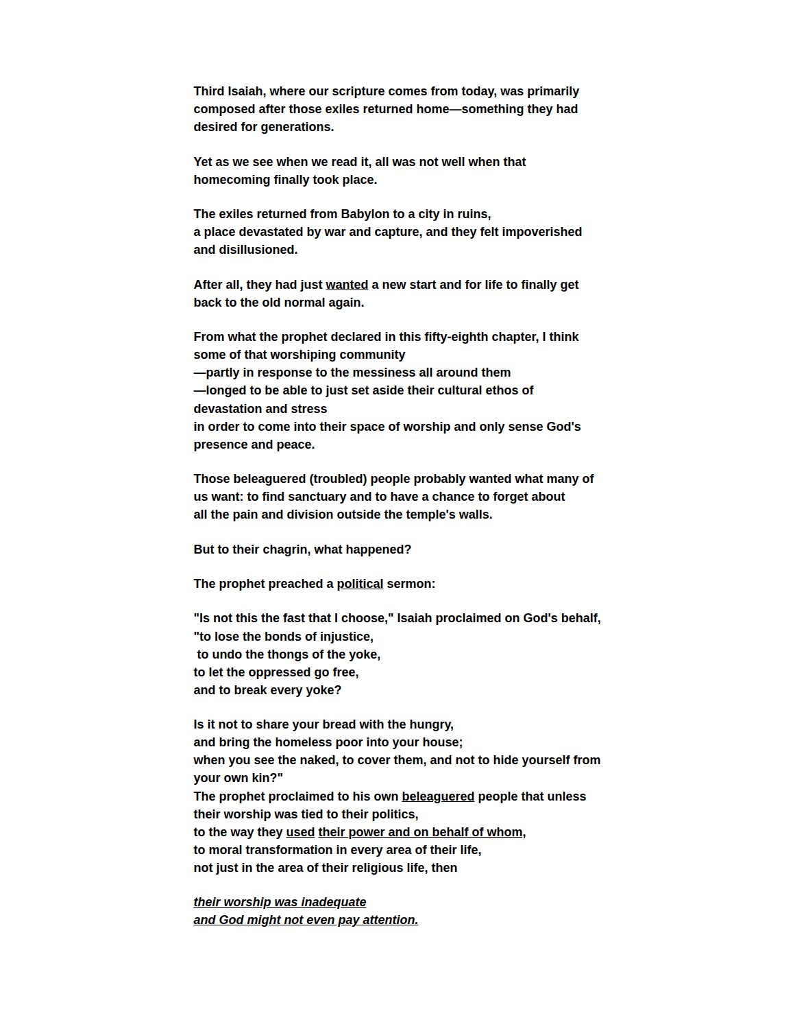Third Isaiah, where our scripture comes from today, was primarily composed after those exiles returned home—something they had desired for generations.
Yet as we see when we read it, all was not well when that homecoming finally took place.
The exiles returned from Babylon to a city in ruins,
a place devastated by war and capture, and they felt impoverished and disillusioned.
After all, they had just wanted a new start and for life to finally get back to the old normal again.
From what the prophet declared in this fifty-eighth chapter, I think some of that worshiping community
—partly in response to the messiness all around them
—longed to be able to just set aside their cultural ethos of devastation and stress
in order to come into their space of worship and only sense God's presence and peace.
Those beleaguered (troubled) people probably wanted what many of us want: to find sanctuary and to have a chance to forget about
all the pain and division outside the temple's walls.
But to their chagrin, what happened?
The prophet preached a political sermon:
"Is not this the fast that I choose," Isaiah proclaimed on God's behalf,
"to lose the bonds of injustice,
to undo the thongs of the yoke,
to let the oppressed go free,
and to break every yoke?
Is it not to share your bread with the hungry,
and bring the homeless poor into your house;
when you see the naked, to cover them, and not to hide yourself from your own kin?"
The prophet proclaimed to his own beleaguered people that unless their worship was tied to their politics,
to the way they used their power and on behalf of whom,
to moral transformation in every area of their life,
not just in the area of their religious life, then
their worship was inadequate
and God might not even pay attention.